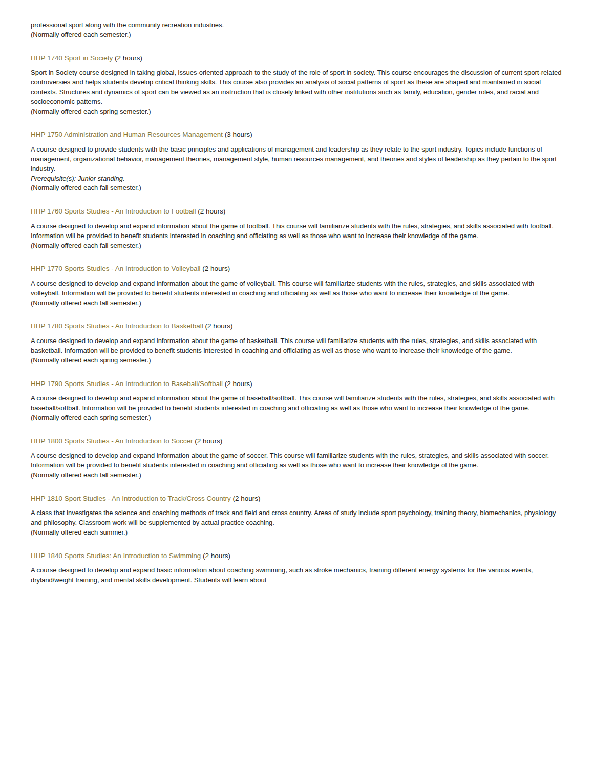professional sport along with the community recreation industries.
(Normally offered each semester.)
HHP 1740 Sport in Society (2 hours)
Sport in Society course designed in taking global, issues-oriented approach to the study of the role of sport in society. This course encourages the discussion of current sport-related controversies and helps students develop critical thinking skills. This course also provides an analysis of social patterns of sport as these are shaped and maintained in social contexts. Structures and dynamics of sport can be viewed as an instruction that is closely linked with other institutions such as family, education, gender roles, and racial and socioeconomic patterns.
(Normally offered each spring semester.)
HHP 1750 Administration and Human Resources Management (3 hours)
A course designed to provide students with the basic principles and applications of management and leadership as they relate to the sport industry. Topics include functions of management, organizational behavior, management theories, management style, human resources management, and theories and styles of leadership as they pertain to the sport industry.
Prerequisite(s): Junior standing.
(Normally offered each fall semester.)
HHP 1760 Sports Studies - An Introduction to Football (2 hours)
A course designed to develop and expand information about the game of football. This course will familiarize students with the rules, strategies, and skills associated with football. Information will be provided to benefit students interested in coaching and officiating as well as those who want to increase their knowledge of the game.
(Normally offered each fall semester.)
HHP 1770 Sports Studies - An Introduction to Volleyball (2 hours)
A course designed to develop and expand information about the game of volleyball. This course will familiarize students with the rules, strategies, and skills associated with volleyball. Information will be provided to benefit students interested in coaching and officiating as well as those who want to increase their knowledge of the game.
(Normally offered each fall semester.)
HHP 1780 Sports Studies - An Introduction to Basketball (2 hours)
A course designed to develop and expand information about the game of basketball. This course will familiarize students with the rules, strategies, and skills associated with basketball. Information will be provided to benefit students interested in coaching and officiating as well as those who want to increase their knowledge of the game.
(Normally offered each spring semester.)
HHP 1790 Sports Studies - An Introduction to Baseball/Softball (2 hours)
A course designed to develop and expand information about the game of baseball/softball. This course will familiarize students with the rules, strategies, and skills associated with baseball/softball. Information will be provided to benefit students interested in coaching and officiating as well as those who want to increase their knowledge of the game.
(Normally offered each spring semester.)
HHP 1800 Sports Studies - An Introduction to Soccer (2 hours)
A course designed to develop and expand information about the game of soccer. This course will familiarize students with the rules, strategies, and skills associated with soccer. Information will be provided to benefit students interested in coaching and officiating as well as those who want to increase their knowledge of the game.
(Normally offered each fall semester.)
HHP 1810 Sport Studies - An Introduction to Track/Cross Country (2 hours)
A class that investigates the science and coaching methods of track and field and cross country. Areas of study include sport psychology, training theory, biomechanics, physiology and philosophy. Classroom work will be supplemented by actual practice coaching.
(Normally offered each summer.)
HHP 1840 Sports Studies: An Introduction to Swimming (2 hours)
A course designed to develop and expand basic information about coaching swimming, such as stroke mechanics, training different energy systems for the various events, dryland/weight training, and mental skills development. Students will learn about